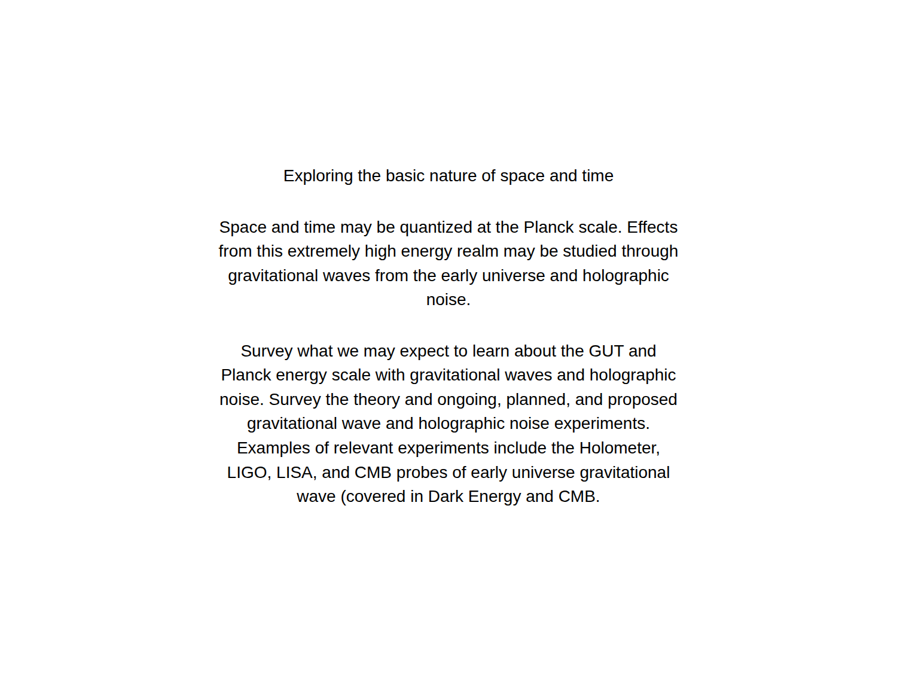Exploring the basic nature of space and time
Space and time may be quantized at the Planck scale. Effects from this extremely high energy realm may be studied through gravitational waves from the early universe and holographic noise.
Survey what we may expect to learn about the GUT and Planck energy scale with gravitational waves and holographic noise. Survey the theory and ongoing, planned, and proposed gravitational wave and holographic noise experiments. Examples of relevant experiments include the Holometer, LIGO, LISA, and CMB probes of early universe gravitational wave (covered in Dark Energy and CMB.